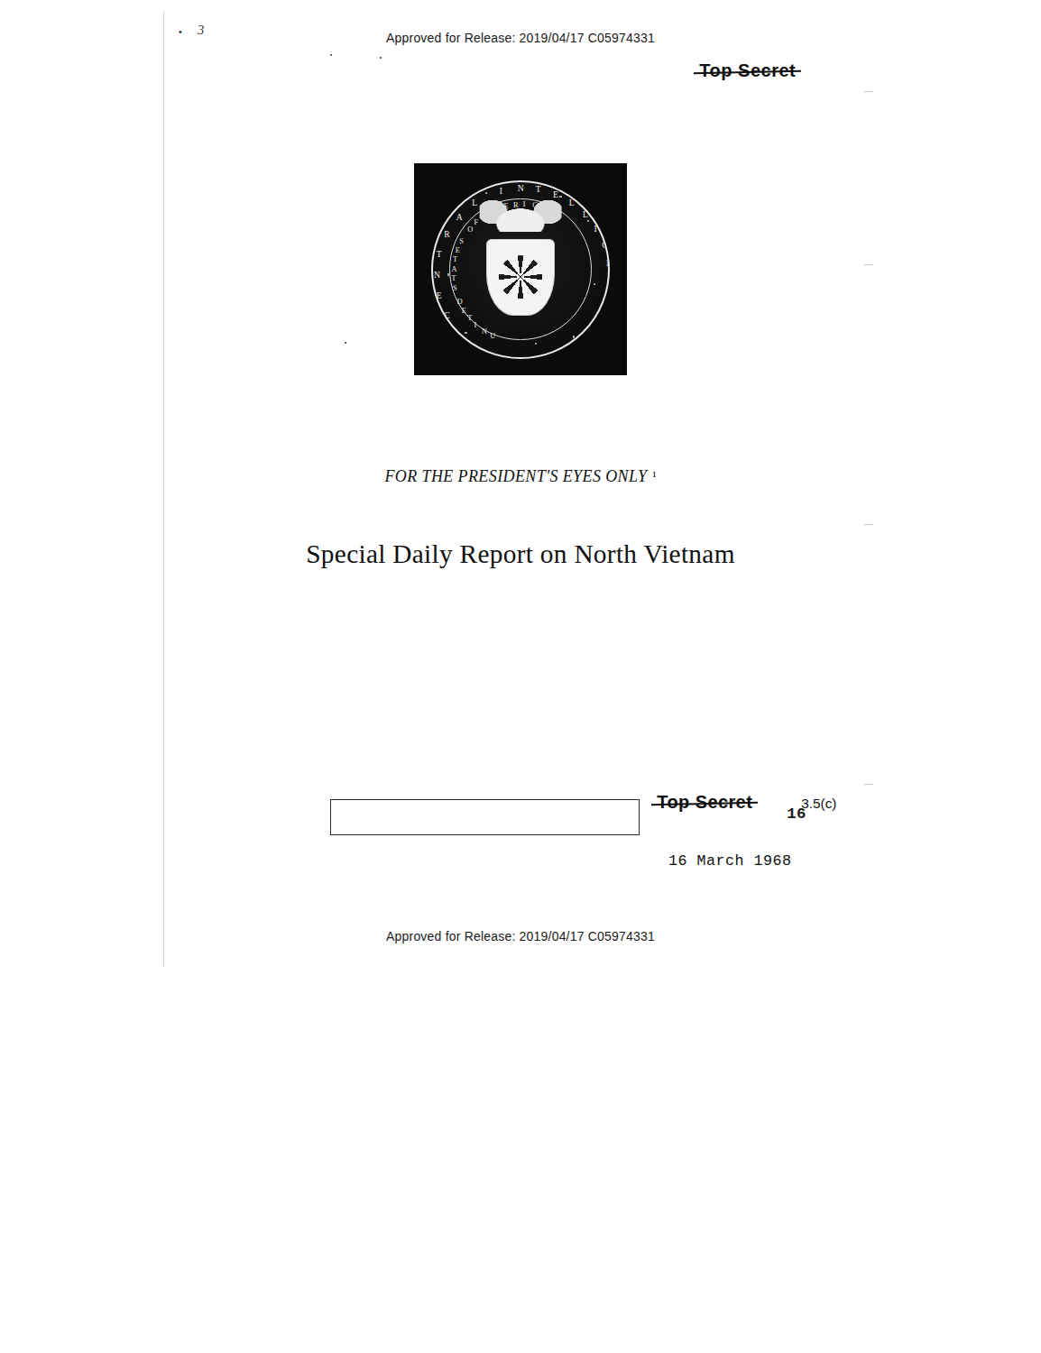• 3
Approved for Release: 2019/04/17 C05974331
Top Secret
C E N T R A L I N T E L L I G E N C E A G E N C Y U N I T E D S T A T E S O F A M E R I C A
FOR THE PRESIDENT'S EYES ONLYı
Special Daily Report on North Vietnam
Top Secret 16
3.5(c)
16 March 1968
Approved for Release: 2019/04/17 C05974331